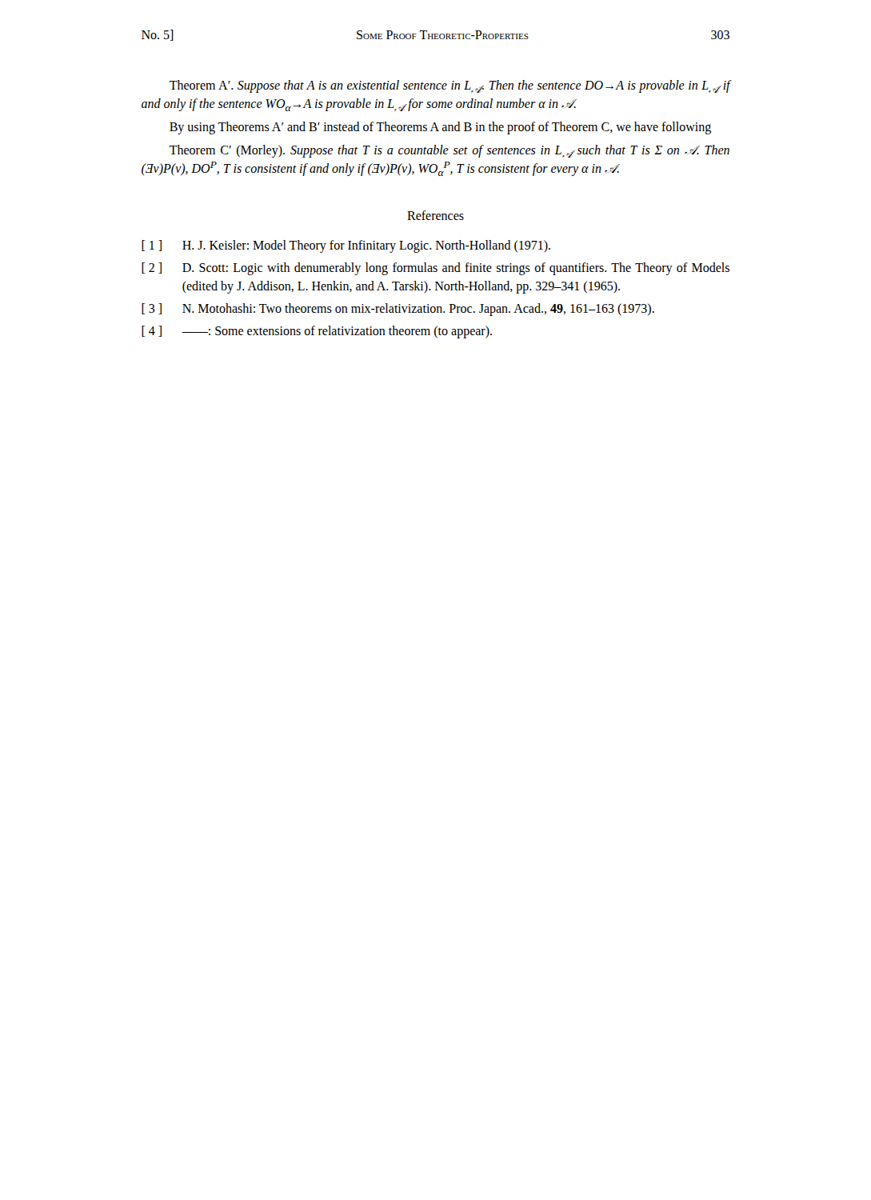No. 5] Some Proof Theoretic-Properties 303
Theorem A′. Suppose that A is an existential sentence in L𝒜. Then the sentence DO→A is provable in L𝒜 if and only if the sentence WOα→A is provable in L𝒜 for some ordinal number α in 𝒜.
By using Theorems A′ and B′ instead of Theorems A and B in the proof of Theorem C, we have following
Theorem C′ (Morley). Suppose that T is a countable set of sentences in L𝒜 such that T is Σ on 𝒜. Then (Ǝv)P(v), DOP, T is consistent if and only if (Ǝv)P(v), WOαP, T is consistent for every α in 𝒜.
References
[ 1 ] H. J. Keisler: Model Theory for Infinitary Logic. North-Holland (1971).
[ 2 ] D. Scott: Logic with denumerably long formulas and finite strings of quantifiers. The Theory of Models (edited by J. Addison, L. Henkin, and A. Tarski). North-Holland, pp. 329–341 (1965).
[ 3 ] N. Motohashi: Two theorems on mix-relativization. Proc. Japan. Acad., 49, 161–163 (1973).
[ 4 ]——: Some extensions of relativization theorem (to appear).